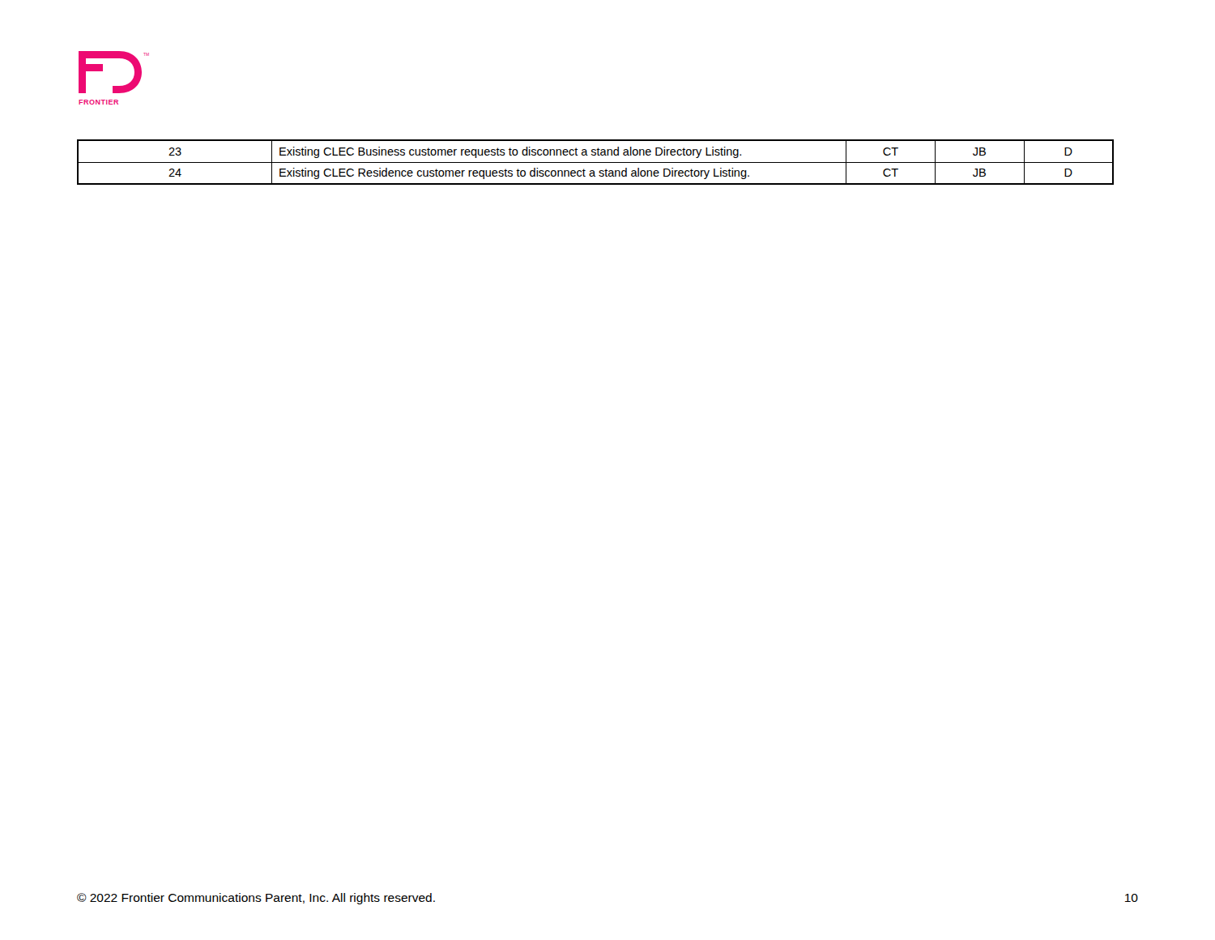FRONTIER TM
| 23 | Existing CLEC Business customer requests to disconnect a stand alone Directory Listing. | CT | JB | D |
| 24 | Existing CLEC Residence customer requests to disconnect a stand alone Directory Listing. | CT | JB | D |
© 2022 Frontier Communications Parent, Inc. All rights reserved. 10